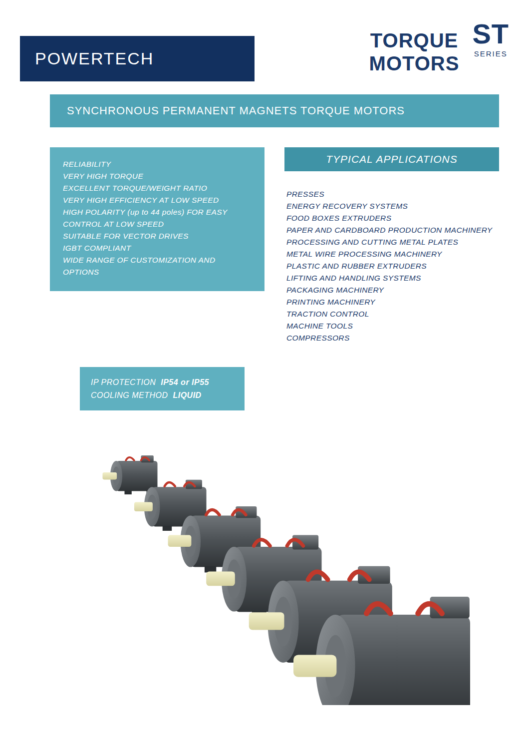POWERTECH
TORQUE
MOTORS
ST SERIES
SYNCHRONOUS PERMANENT MAGNETS TORQUE MOTORS
RELIABILITY
VERY HIGH TORQUE
EXCELLENT TORQUE/WEIGHT RATIO
VERY HIGH EFFICIENCY AT LOW SPEED
HIGH POLARITY (up to 44 poles) FOR EASY CONTROL AT LOW SPEED
SUITABLE FOR VECTOR DRIVES
IGBT COMPLIANT
WIDE RANGE OF CUSTOMIZATION AND OPTIONS
TYPICAL APPLICATIONS
PRESSES
ENERGY RECOVERY SYSTEMS
FOOD BOXES EXTRUDERS
PAPER AND CARDBOARD PRODUCTION MACHINERY
PROCESSING AND CUTTING METAL PLATES
METAL WIRE PROCESSING MACHINERY
PLASTIC AND RUBBER EXTRUDERS
LIFTING AND HANDLING SYSTEMS
PACKAGING MACHINERY
PRINTING MACHINERY
TRACTION CONTROL
MACHINE TOOLS
COMPRESSORS
IP PROTECTION IP54 or IP55
COOLING METHOD LIQUID